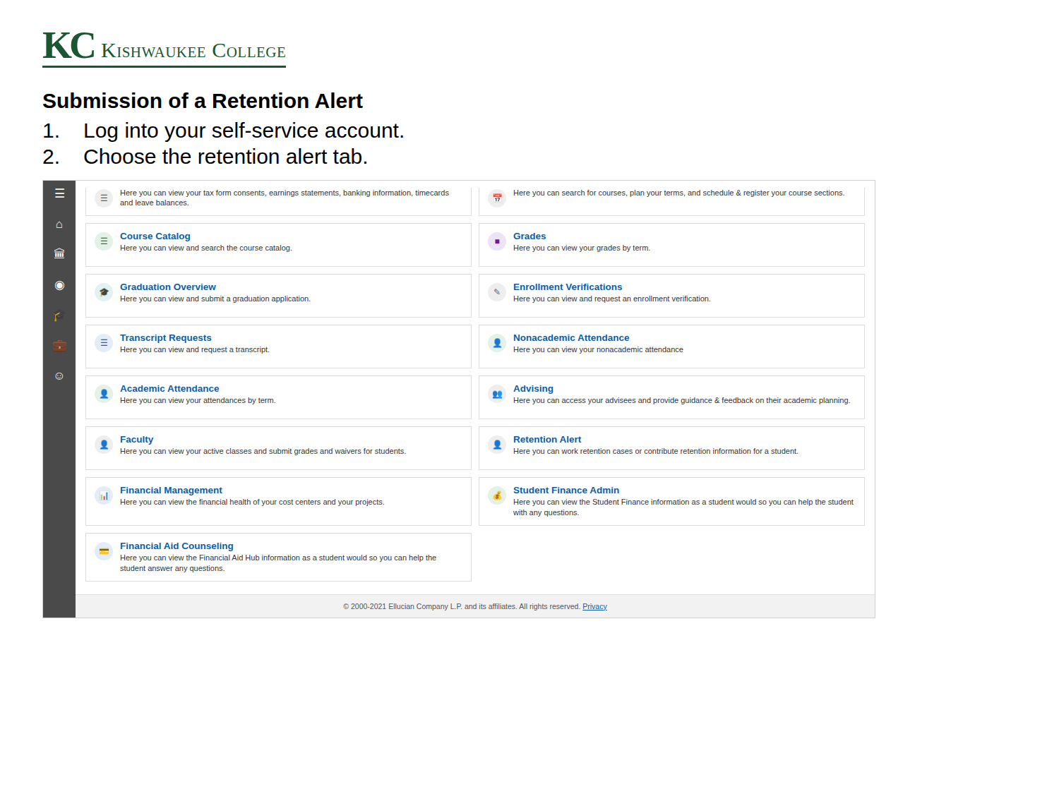KC
Kishwaukee College
Submission of a Retention Alert
Log into your self-service account.
Choose the retention alert tab.
☰ ⌂ 🏛 ◉ 🎓 💼 ☺
☰
Here you can view your tax form consents, earnings statements, banking information, timecards and leave balances.
📅
Here you can search for courses, plan your terms, and schedule & register your course sections.
☰
Course Catalog
Here you can view and search the course catalog.
■
Grades
Here you can view your grades by term.
🎓
Graduation Overview
Here you can view and submit a graduation application.
✎
Enrollment Verifications
Here you can view and request an enrollment verification.
☰
Transcript Requests
Here you can view and request a transcript.
👤
Nonacademic Attendance
Here you can view your nonacademic attendance
👤
Academic Attendance
Here you can view your attendances by term.
👥
Advising
Here you can access your advisees and provide guidance & feedback on their academic planning.
👤
Faculty
Here you can view your active classes and submit grades and waivers for students.
👤
Retention Alert
Here you can work retention cases or contribute retention information for a student.
📊
Financial Management
Here you can view the financial health of your cost centers and your projects.
💰
Student Finance Admin
Here you can view the Student Finance information as a student would so you can help the student with any questions.
💳
Financial Aid Counseling
Here you can view the Financial Aid Hub information as a student would so you can help the student answer any questions.
© 2000-2021 Ellucian Company L.P. and its affiliates. All rights reserved. Privacy